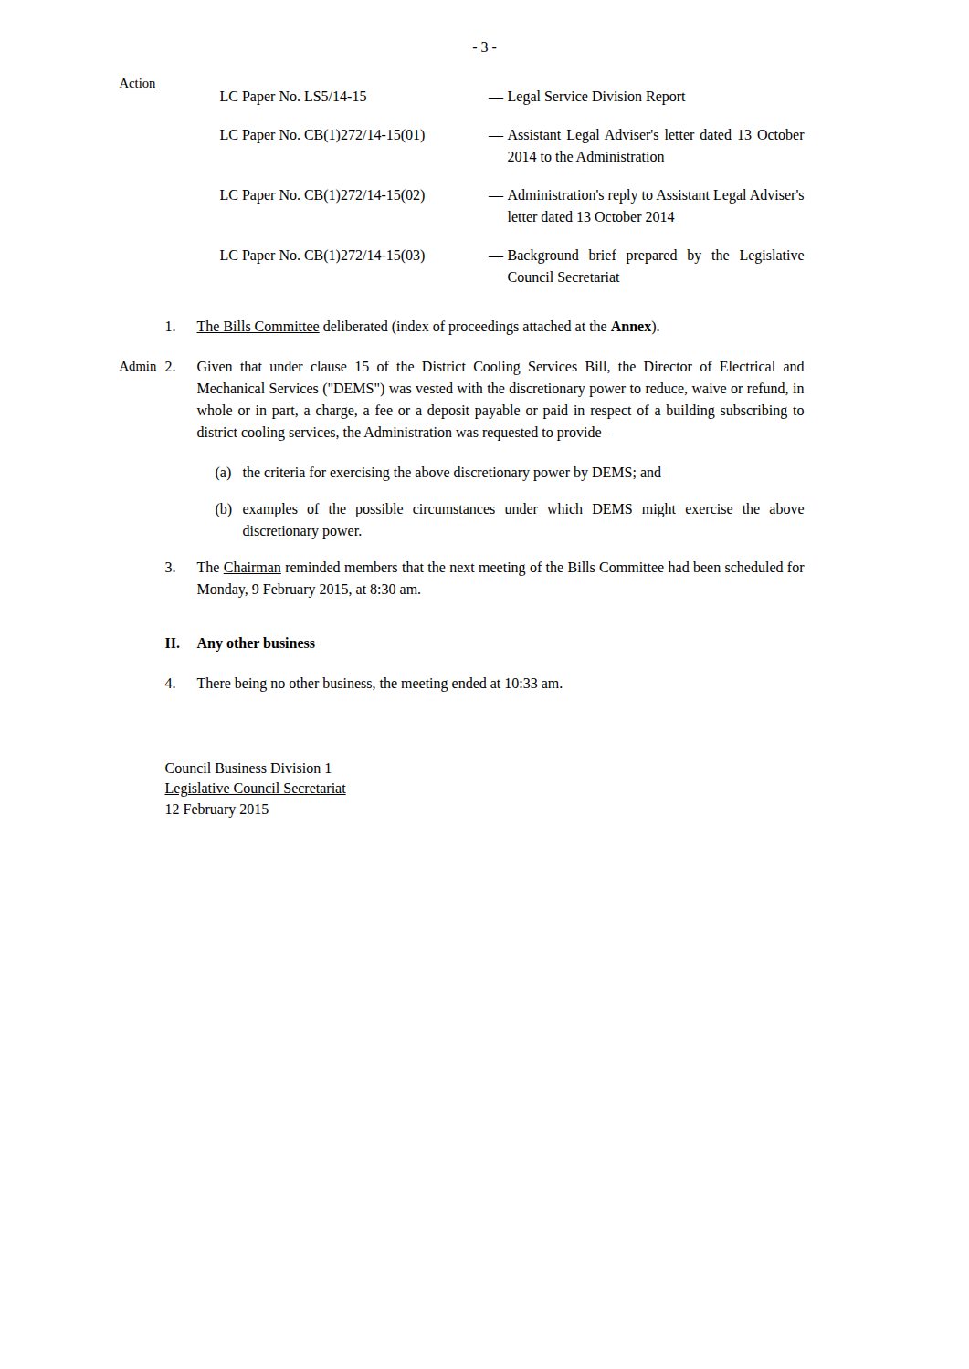- 3 -
Action
LC Paper No. LS5/14-15
—
Legal Service Division Report
LC Paper No. CB(1)272/14-15(01)
—
Assistant Legal Adviser's letter dated 13 October 2014 to the Administration
LC Paper No. CB(1)272/14-15(02)
—
Administration's reply to Assistant Legal Adviser's letter dated 13 October 2014
LC Paper No. CB(1)272/14-15(03)
—
Background brief prepared by the Legislative Council Secretariat
1.
The Bills Committee deliberated (index of proceedings attached at the Annex).
Admin
2.
Given that under clause 15 of the District Cooling Services Bill, the Director of Electrical and Mechanical Services ("DEMS") was vested with the discretionary power to reduce, waive or refund, in whole or in part, a charge, a fee or a deposit payable or paid in respect of a building subscribing to district cooling services, the Administration was requested to provide –
(a)
the criteria for exercising the above discretionary power by DEMS; and
(b)
examples of the possible circumstances under which DEMS might exercise the above discretionary power.
3.
The Chairman reminded members that the next meeting of the Bills Committee had been scheduled for Monday, 9 February 2015, at 8:30 am.
II.
Any other business
4.
There being no other business, the meeting ended at 10:33 am.
Council Business Division 1
Legislative Council Secretariat
12 February 2015